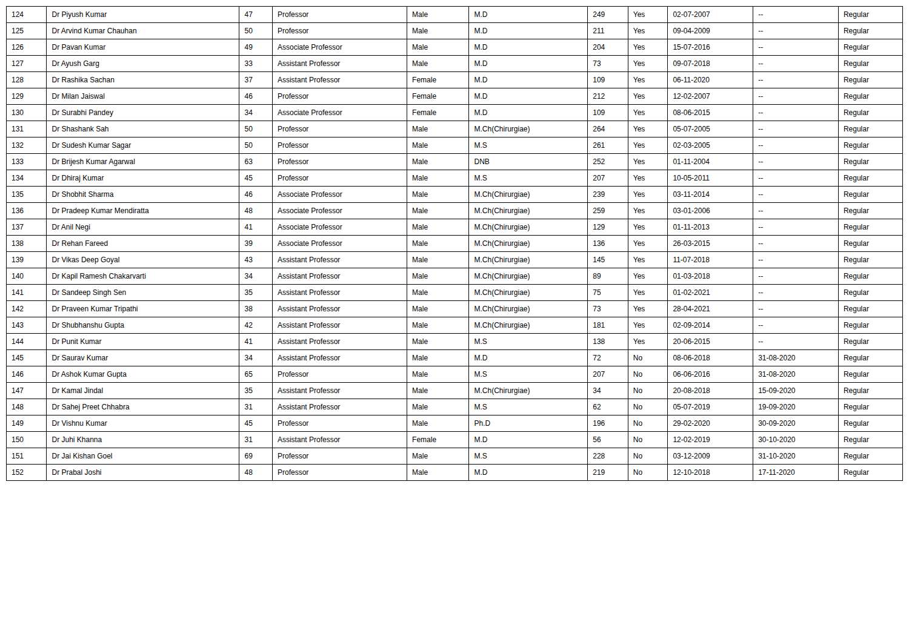| 124 | Dr Piyush Kumar | 47 | Professor | Male | M.D | 249 | Yes | 02-07-2007 | -- | Regular |
| 125 | Dr Arvind Kumar Chauhan | 50 | Professor | Male | M.D | 211 | Yes | 09-04-2009 | -- | Regular |
| 126 | Dr Pavan Kumar | 49 | Associate Professor | Male | M.D | 204 | Yes | 15-07-2016 | -- | Regular |
| 127 | Dr Ayush Garg | 33 | Assistant Professor | Male | M.D | 73 | Yes | 09-07-2018 | -- | Regular |
| 128 | Dr Rashika Sachan | 37 | Assistant Professor | Female | M.D | 109 | Yes | 06-11-2020 | -- | Regular |
| 129 | Dr Milan Jaiswal | 46 | Professor | Female | M.D | 212 | Yes | 12-02-2007 | -- | Regular |
| 130 | Dr Surabhi Pandey | 34 | Associate Professor | Female | M.D | 109 | Yes | 08-06-2015 | -- | Regular |
| 131 | Dr Shashank Sah | 50 | Professor | Male | M.Ch(Chirurgiae) | 264 | Yes | 05-07-2005 | -- | Regular |
| 132 | Dr Sudesh Kumar Sagar | 50 | Professor | Male | M.S | 261 | Yes | 02-03-2005 | -- | Regular |
| 133 | Dr Brijesh Kumar Agarwal | 63 | Professor | Male | DNB | 252 | Yes | 01-11-2004 | -- | Regular |
| 134 | Dr Dhiraj Kumar | 45 | Professor | Male | M.S | 207 | Yes | 10-05-2011 | -- | Regular |
| 135 | Dr Shobhit Sharma | 46 | Associate Professor | Male | M.Ch(Chirurgiae) | 239 | Yes | 03-11-2014 | -- | Regular |
| 136 | Dr Pradeep Kumar Mendiratta | 48 | Associate Professor | Male | M.Ch(Chirurgiae) | 259 | Yes | 03-01-2006 | -- | Regular |
| 137 | Dr Anil Negi | 41 | Associate Professor | Male | M.Ch(Chirurgiae) | 129 | Yes | 01-11-2013 | -- | Regular |
| 138 | Dr Rehan Fareed | 39 | Associate Professor | Male | M.Ch(Chirurgiae) | 136 | Yes | 26-03-2015 | -- | Regular |
| 139 | Dr Vikas Deep Goyal | 43 | Assistant Professor | Male | M.Ch(Chirurgiae) | 145 | Yes | 11-07-2018 | -- | Regular |
| 140 | Dr Kapil Ramesh Chakarvarti | 34 | Assistant Professor | Male | M.Ch(Chirurgiae) | 89 | Yes | 01-03-2018 | -- | Regular |
| 141 | Dr Sandeep Singh Sen | 35 | Assistant Professor | Male | M.Ch(Chirurgiae) | 75 | Yes | 01-02-2021 | -- | Regular |
| 142 | Dr Praveen Kumar Tripathi | 38 | Assistant Professor | Male | M.Ch(Chirurgiae) | 73 | Yes | 28-04-2021 | -- | Regular |
| 143 | Dr Shubhanshu Gupta | 42 | Assistant Professor | Male | M.Ch(Chirurgiae) | 181 | Yes | 02-09-2014 | -- | Regular |
| 144 | Dr Punit Kumar | 41 | Assistant Professor | Male | M.S | 138 | Yes | 20-06-2015 | -- | Regular |
| 145 | Dr Saurav Kumar | 34 | Assistant Professor | Male | M.D | 72 | No | 08-06-2018 | 31-08-2020 | Regular |
| 146 | Dr Ashok Kumar Gupta | 65 | Professor | Male | M.S | 207 | No | 06-06-2016 | 31-08-2020 | Regular |
| 147 | Dr Kamal Jindal | 35 | Assistant Professor | Male | M.Ch(Chirurgiae) | 34 | No | 20-08-2018 | 15-09-2020 | Regular |
| 148 | Dr Sahej Preet Chhabra | 31 | Assistant Professor | Male | M.S | 62 | No | 05-07-2019 | 19-09-2020 | Regular |
| 149 | Dr Vishnu Kumar | 45 | Professor | Male | Ph.D | 196 | No | 29-02-2020 | 30-09-2020 | Regular |
| 150 | Dr Juhi Khanna | 31 | Assistant Professor | Female | M.D | 56 | No | 12-02-2019 | 30-10-2020 | Regular |
| 151 | Dr Jai Kishan Goel | 69 | Professor | Male | M.S | 228 | No | 03-12-2009 | 31-10-2020 | Regular |
| 152 | Dr Prabal Joshi | 48 | Professor | Male | M.D | 219 | No | 12-10-2018 | 17-11-2020 | Regular |